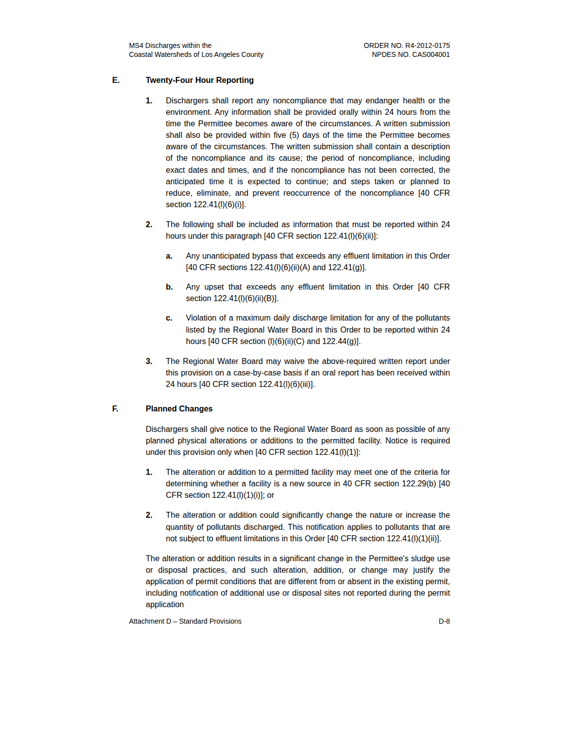MS4 Discharges within the
Coastal Watersheds of Los Angeles County
ORDER NO. R4-2012-0175
NPDES NO. CAS004001
E. Twenty-Four Hour Reporting
1. Dischargers shall report any noncompliance that may endanger health or the environment. Any information shall be provided orally within 24 hours from the time the Permittee becomes aware of the circumstances. A written submission shall also be provided within five (5) days of the time the Permittee becomes aware of the circumstances. The written submission shall contain a description of the noncompliance and its cause; the period of noncompliance, including exact dates and times, and if the noncompliance has not been corrected, the anticipated time it is expected to continue; and steps taken or planned to reduce, eliminate, and prevent reoccurrence of the noncompliance [40 CFR section 122.41(l)(6)(i)].
2. The following shall be included as information that must be reported within 24 hours under this paragraph [40 CFR section 122.41(l)(6)(ii)]:
a. Any unanticipated bypass that exceeds any effluent limitation in this Order [40 CFR sections 122.41(l)(6)(ii)(A) and 122.41(g)].
b. Any upset that exceeds any effluent limitation in this Order [40 CFR section 122.41(l)(6)(ii)(B)].
c. Violation of a maximum daily discharge limitation for any of the pollutants listed by the Regional Water Board in this Order to be reported within 24 hours [40 CFR section (l)(6)(ii)(C) and 122.44(g)].
3. The Regional Water Board may waive the above-required written report under this provision on a case-by-case basis if an oral report has been received within 24 hours [40 CFR section 122.41(l)(6)(iii)].
F. Planned Changes
Dischargers shall give notice to the Regional Water Board as soon as possible of any planned physical alterations or additions to the permitted facility. Notice is required under this provision only when [40 CFR section 122.41(l)(1)]:
1. The alteration or addition to a permitted facility may meet one of the criteria for determining whether a facility is a new source in 40 CFR section 122.29(b) [40 CFR section 122.41(l)(1)(i)]; or
2. The alteration or addition could significantly change the nature or increase the quantity of pollutants discharged. This notification applies to pollutants that are not subject to effluent limitations in this Order [40 CFR section 122.41(l)(1)(ii)].
The alteration or addition results in a significant change in the Permittee's sludge use or disposal practices, and such alteration, addition, or change may justify the application of permit conditions that are different from or absent in the existing permit, including notification of additional use or disposal sites not reported during the permit application
Attachment D – Standard Provisions
D-8